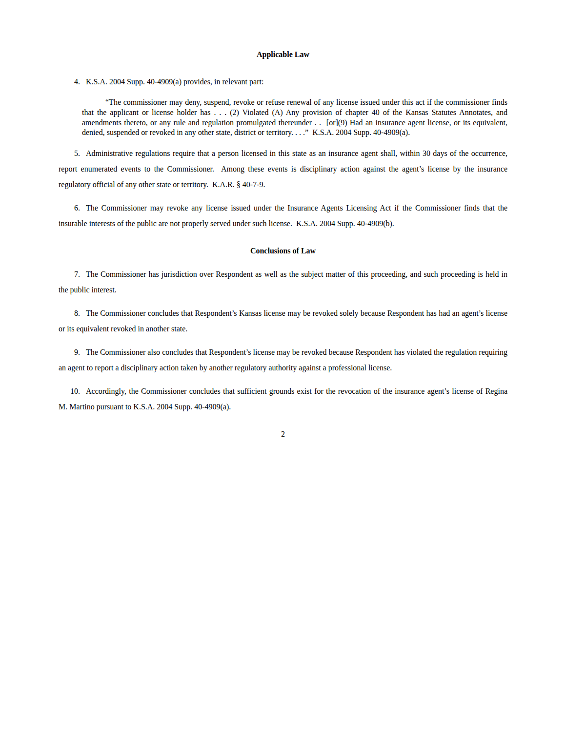Applicable Law
4. K.S.A. 2004 Supp. 40-4909(a) provides, in relevant part:
“The commissioner may deny, suspend, revoke or refuse renewal of any license issued under this act if the commissioner finds that the applicant or license holder has . . . (2) Violated (A) Any provision of chapter 40 of the Kansas Statutes Annotates, and amendments thereto, or any rule and regulation promulgated thereunder . . [or](9) Had an insurance agent license, or its equivalent, denied, suspended or revoked in any other state, district or territory. . . .” K.S.A. 2004 Supp. 40-4909(a).
5. Administrative regulations require that a person licensed in this state as an insurance agent shall, within 30 days of the occurrence, report enumerated events to the Commissioner. Among these events is disciplinary action against the agent’s license by the insurance regulatory official of any other state or territory. K.A.R. § 40-7-9.
6. The Commissioner may revoke any license issued under the Insurance Agents Licensing Act if the Commissioner finds that the insurable interests of the public are not properly served under such license. K.S.A. 2004 Supp. 40-4909(b).
Conclusions of Law
7. The Commissioner has jurisdiction over Respondent as well as the subject matter of this proceeding, and such proceeding is held in the public interest.
8. The Commissioner concludes that Respondent’s Kansas license may be revoked solely because Respondent has had an agent’s license or its equivalent revoked in another state.
9. The Commissioner also concludes that Respondent’s license may be revoked because Respondent has violated the regulation requiring an agent to report a disciplinary action taken by another regulatory authority against a professional license.
10. Accordingly, the Commissioner concludes that sufficient grounds exist for the revocation of the insurance agent’s license of Regina M. Martino pursuant to K.S.A. 2004 Supp. 40-4909(a).
2